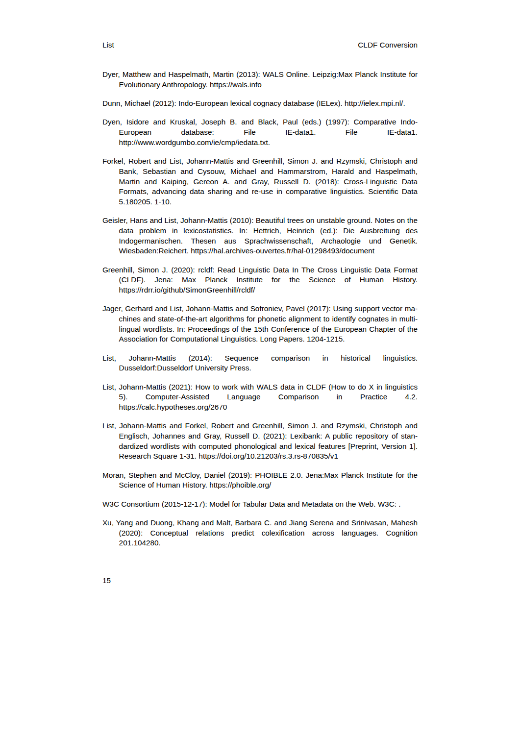List
CLDF Conversion
Dyer, Matthew and Haspelmath, Martin (2013): WALS Online. Leipzig:Max Planck Institute for Evolutionary Anthropology. https://wals.info
Dunn, Michael (2012): Indo-European lexical cognacy database (IELex). http://ielex.mpi.nl/.
Dyen, Isidore and Kruskal, Joseph B. and Black, Paul (eds.) (1997): Comparative Indo-European database: File IE-data1. File IE-data1. http://www.wordgumbo.com/ie/cmp/iedata.txt.
Forkel, Robert and List, Johann-Mattis and Greenhill, Simon J. and Rzymski, Christoph and Bank, Sebastian and Cysouw, Michael and Hammarstrom, Harald and Haspelmath, Martin and Kaiping, Gereon A. and Gray, Russell D. (2018): Cross-Linguistic Data Formats, advancing data sharing and re-use in comparative linguistics. Scientific Data 5.180205. 1-10.
Geisler, Hans and List, Johann-Mattis (2010): Beautiful trees on unstable ground. Notes on the data problem in lexicostatistics. In: Hettrich, Heinrich (ed.): Die Ausbreitung des Indogermanischen. Thesen aus Sprachwissenschaft, Archaologie und Genetik. Wiesbaden:Reichert. https://hal.archives-ouvertes.fr/hal-01298493/document
Greenhill, Simon J. (2020): rcldf: Read Linguistic Data In The Cross Linguistic Data Format (CLDF). Jena: Max Planck Institute for the Science of Human History. https://rdrr.io/github/SimonGreenhill/rcldf/
Jager, Gerhard and List, Johann-Mattis and Sofroniev, Pavel (2017): Using support vector machines and state-of-the-art algorithms for phonetic alignment to identify cognates in multi-lingual wordlists. In: Proceedings of the 15th Conference of the European Chapter of the Association for Computational Linguistics. Long Papers. 1204-1215.
List, Johann-Mattis (2014): Sequence comparison in historical linguistics. Dusseldorf:Dusseldorf University Press.
List, Johann-Mattis (2021): How to work with WALS data in CLDF (How to do X in linguistics 5). Computer-Assisted Language Comparison in Practice 4.2. https://calc.hypotheses.org/2670
List, Johann-Mattis and Forkel, Robert and Greenhill, Simon J. and Rzymski, Christoph and Englisch, Johannes and Gray, Russell D. (2021): Lexibank: A public repository of standardized wordlists with computed phonological and lexical features [Preprint, Version 1]. Research Square 1-31. https://doi.org/10.21203/rs.3.rs-870835/v1
Moran, Stephen and McCloy, Daniel (2019): PHOIBLE 2.0. Jena:Max Planck Institute for the Science of Human History. https://phoible.org/
W3C Consortium (2015-12-17): Model for Tabular Data and Metadata on the Web. W3C: .
Xu, Yang and Duong, Khang and Malt, Barbara C. and Jiang Serena and Srinivasan, Mahesh (2020): Conceptual relations predict colexification across languages. Cognition 201.104280.
15